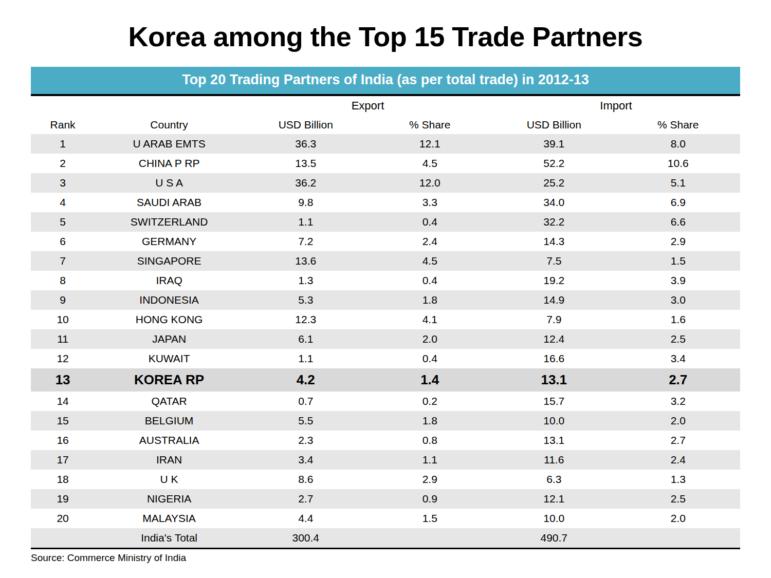Korea among the Top 15 Trade Partners
Top 20 Trading Partners of India (as per total trade) in 2012-13
| | | Export | Import |
| --- | --- | --- | --- |
| Rank | Country | USD Billion | % Share | USD Billion | % Share |
| 1 | U ARAB EMTS | 36.3 | 12.1 | 39.1 | 8.0 |
| 2 | CHINA P RP | 13.5 | 4.5 | 52.2 | 10.6 |
| 3 | U S A | 36.2 | 12.0 | 25.2 | 5.1 |
| 4 | SAUDI ARAB | 9.8 | 3.3 | 34.0 | 6.9 |
| 5 | SWITZERLAND | 1.1 | 0.4 | 32.2 | 6.6 |
| 6 | GERMANY | 7.2 | 2.4 | 14.3 | 2.9 |
| 7 | SINGAPORE | 13.6 | 4.5 | 7.5 | 1.5 |
| 8 | IRAQ | 1.3 | 0.4 | 19.2 | 3.9 |
| 9 | INDONESIA | 5.3 | 1.8 | 14.9 | 3.0 |
| 10 | HONG KONG | 12.3 | 4.1 | 7.9 | 1.6 |
| 11 | JAPAN | 6.1 | 2.0 | 12.4 | 2.5 |
| 12 | KUWAIT | 1.1 | 0.4 | 16.6 | 3.4 |
| 13 | KOREA RP | 4.2 | 1.4 | 13.1 | 2.7 |
| 14 | QATAR | 0.7 | 0.2 | 15.7 | 3.2 |
| 15 | BELGIUM | 5.5 | 1.8 | 10.0 | 2.0 |
| 16 | AUSTRALIA | 2.3 | 0.8 | 13.1 | 2.7 |
| 17 | IRAN | 3.4 | 1.1 | 11.6 | 2.4 |
| 18 | U K | 8.6 | 2.9 | 6.3 | 1.3 |
| 19 | NIGERIA | 2.7 | 0.9 | 12.1 | 2.5 |
| 20 | MALAYSIA | 4.4 | 1.5 | 10.0 | 2.0 |
| | India's Total | 300.4 | | 490.7 | |
Source: Commerce Ministry of India